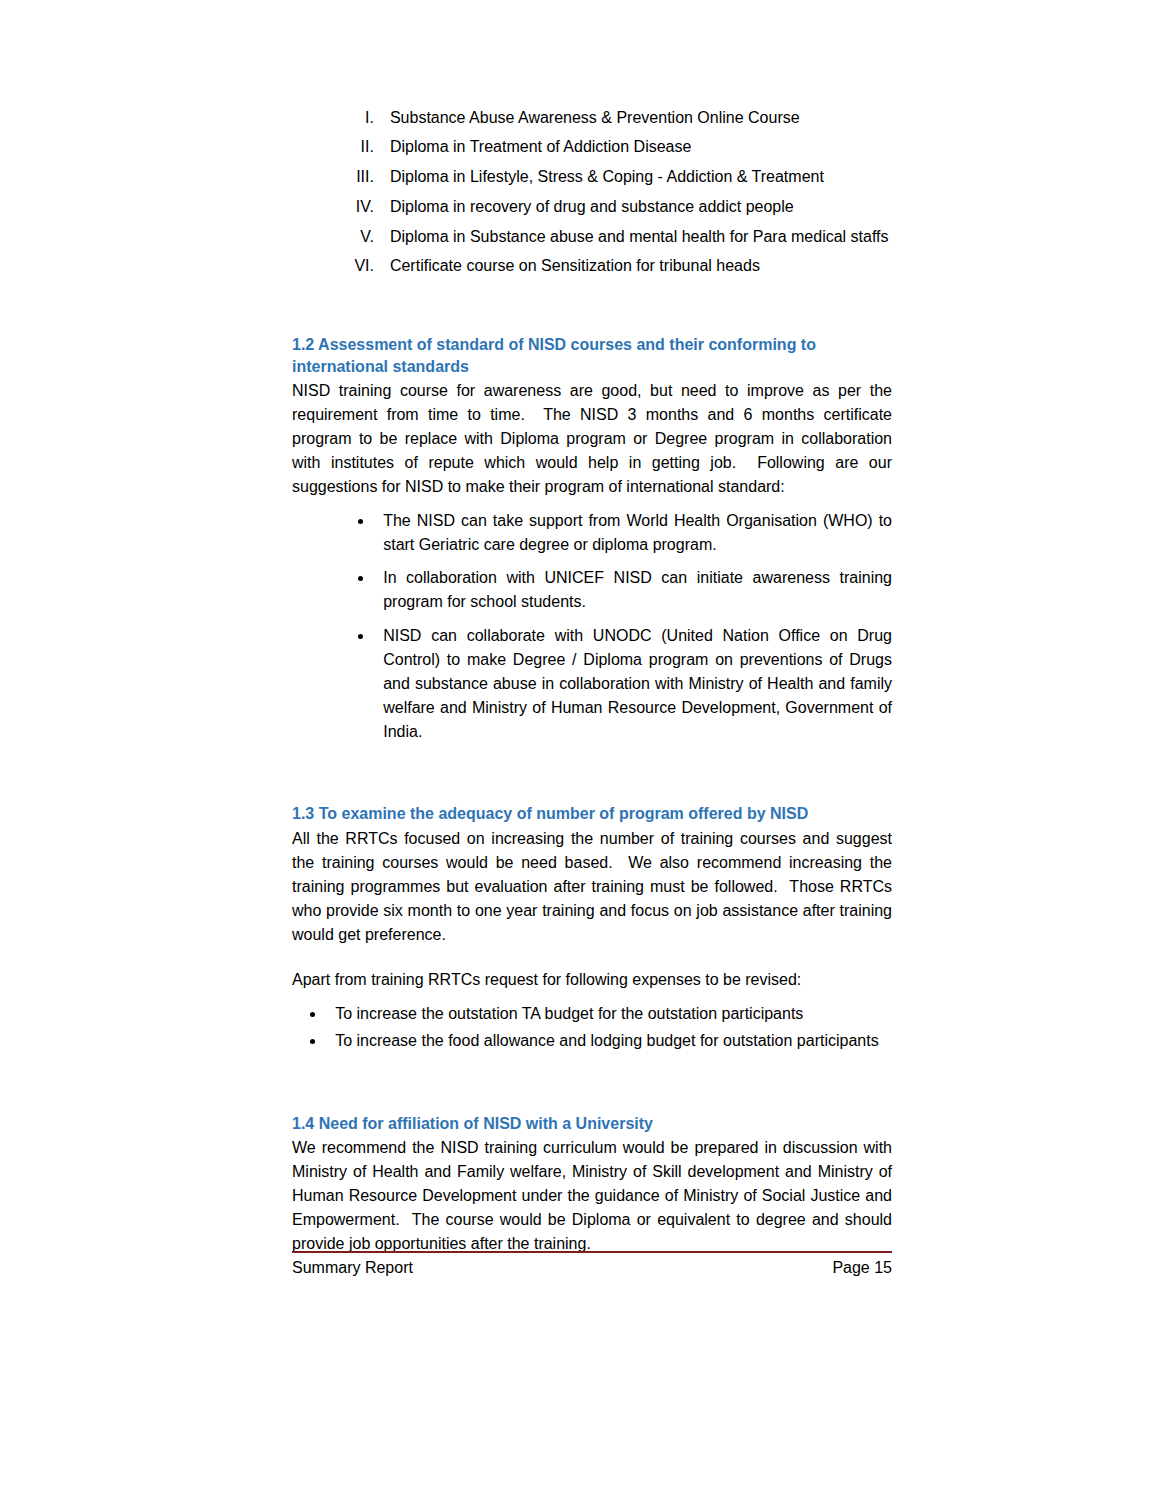Substance Abuse Awareness & Prevention Online Course
Diploma in Treatment of Addiction Disease
Diploma in Lifestyle, Stress & Coping - Addiction & Treatment
Diploma in recovery of drug and substance addict people
Diploma in Substance abuse and mental health for Para medical staffs
Certificate course on Sensitization for tribunal heads
1.2 Assessment of standard of NISD courses and their conforming to international standards
NISD training course for awareness are good, but need to improve as per the requirement from time to time. The NISD 3 months and 6 months certificate program to be replace with Diploma program or Degree program in collaboration with institutes of repute which would help in getting job. Following are our suggestions for NISD to make their program of international standard:
The NISD can take support from World Health Organisation (WHO) to start Geriatric care degree or diploma program.
In collaboration with UNICEF NISD can initiate awareness training program for school students.
NISD can collaborate with UNODC (United Nation Office on Drug Control) to make Degree / Diploma program on preventions of Drugs and substance abuse in collaboration with Ministry of Health and family welfare and Ministry of Human Resource Development, Government of India.
1.3 To examine the adequacy of number of program offered by NISD
All the RRTCs focused on increasing the number of training courses and suggest the training courses would be need based. We also recommend increasing the training programmes but evaluation after training must be followed. Those RRTCs who provide six month to one year training and focus on job assistance after training would get preference.
Apart from training RRTCs request for following expenses to be revised:
To increase the outstation TA budget for the outstation participants
To increase the food allowance and lodging budget for outstation participants
1.4 Need for affiliation of NISD with a University
We recommend the NISD training curriculum would be prepared in discussion with Ministry of Health and Family welfare, Ministry of Skill development and Ministry of Human Resource Development under the guidance of Ministry of Social Justice and Empowerment. The course would be Diploma or equivalent to degree and should provide job opportunities after the training.
Summary Report Page 15